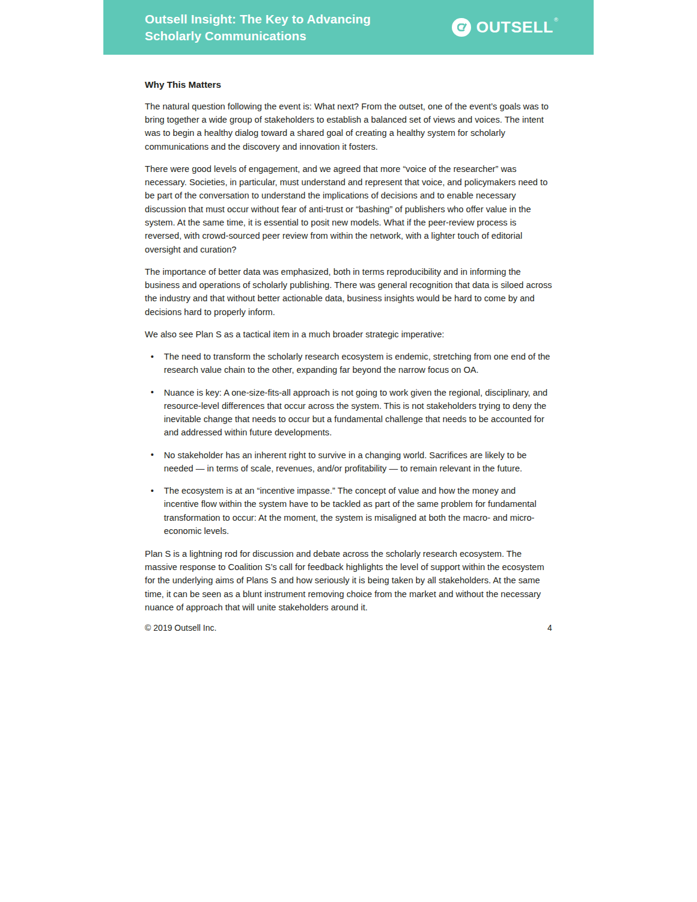Outsell Insight: The Key to Advancing
Scholarly Communications
OUTSELL®
Why This Matters
The natural question following the event is: What next? From the outset, one of the event’s goals was to bring together a wide group of stakeholders to establish a balanced set of views and voices. The intent was to begin a healthy dialog toward a shared goal of creating a healthy system for scholarly communications and the discovery and innovation it fosters.
There were good levels of engagement, and we agreed that more “voice of the researcher” was necessary. Societies, in particular, must understand and represent that voice, and policymakers need to be part of the conversation to understand the implications of decisions and to enable necessary discussion that must occur without fear of anti-trust or “bashing” of publishers who offer value in the system. At the same time, it is essential to posit new models. What if the peer-review process is reversed, with crowd-sourced peer review from within the network, with a lighter touch of editorial oversight and curation?
The importance of better data was emphasized, both in terms reproducibility and in informing the business and operations of scholarly publishing. There was general recognition that data is siloed across the industry and that without better actionable data, business insights would be hard to come by and decisions hard to properly inform.
We also see Plan S as a tactical item in a much broader strategic imperative:
The need to transform the scholarly research ecosystem is endemic, stretching from one end of the research value chain to the other, expanding far beyond the narrow focus on OA.
Nuance is key: A one-size-fits-all approach is not going to work given the regional, disciplinary, and resource-level differences that occur across the system. This is not stakeholders trying to deny the inevitable change that needs to occur but a fundamental challenge that needs to be accounted for and addressed within future developments.
No stakeholder has an inherent right to survive in a changing world. Sacrifices are likely to be needed — in terms of scale, revenues, and/or profitability — to remain relevant in the future.
The ecosystem is at an “incentive impasse.” The concept of value and how the money and incentive flow within the system have to be tackled as part of the same problem for fundamental transformation to occur: At the moment, the system is misaligned at both the macro- and micro-economic levels.
Plan S is a lightning rod for discussion and debate across the scholarly research ecosystem. The massive response to Coalition S’s call for feedback highlights the level of support within the ecosystem for the underlying aims of Plans S and how seriously it is being taken by all stakeholders. At the same time, it can be seen as a blunt instrument removing choice from the market and without the necessary nuance of approach that will unite stakeholders around it.
© 2019 Outsell Inc. 4